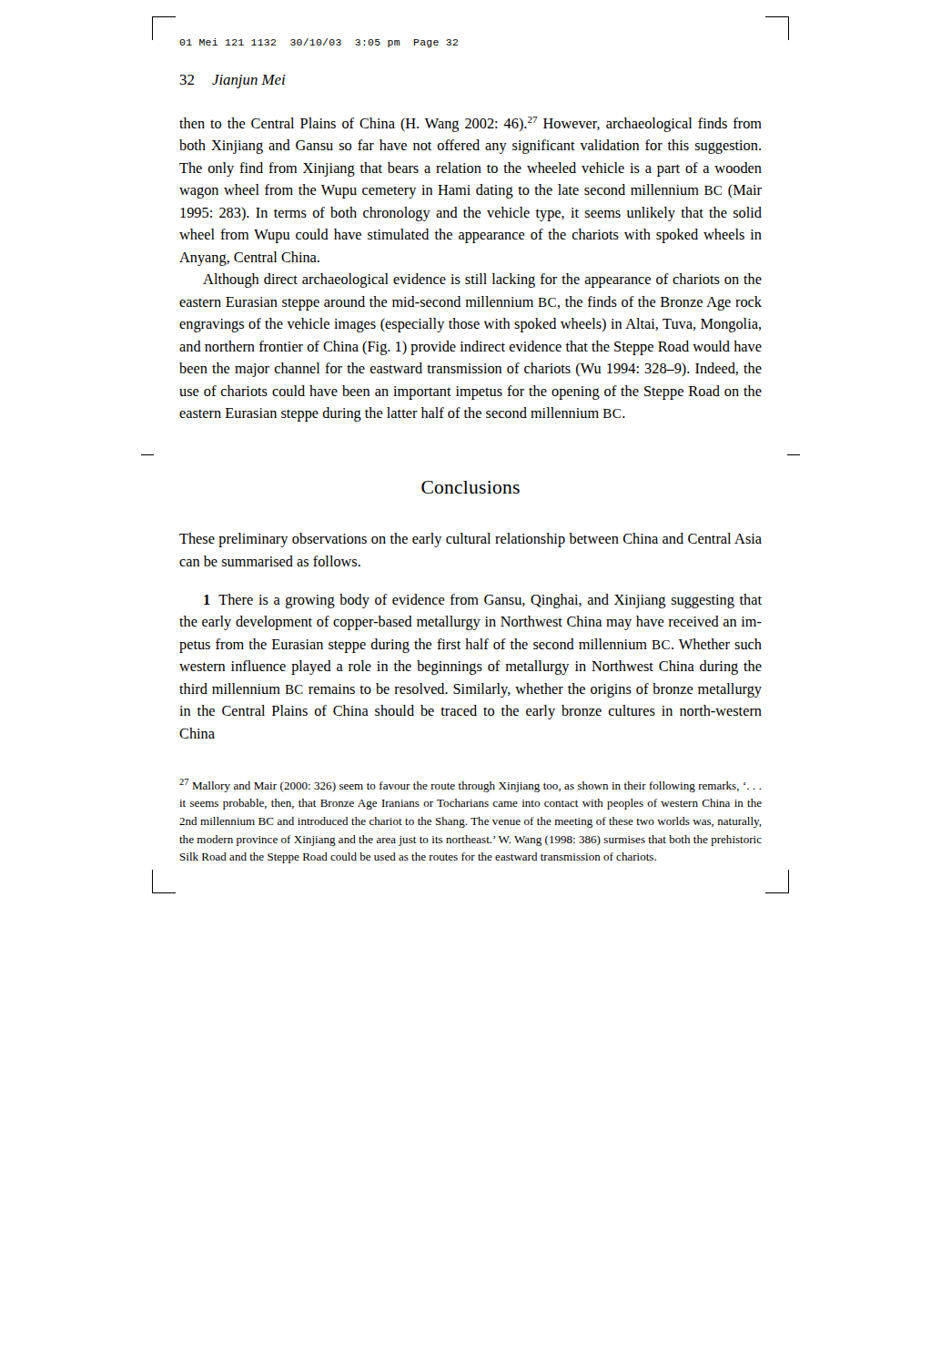01 Mei 121 1132 30/10/03 3:05 pm Page 32
32 Jianjun Mei
then to the Central Plains of China (H. Wang 2002: 46).27 However, archaeological finds from both Xinjiang and Gansu so far have not offered any significant validation for this suggestion. The only find from Xinjiang that bears a relation to the wheeled vehicle is a part of a wooden wagon wheel from the Wupu cemetery in Hami dating to the late second millennium BC (Mair 1995: 283). In terms of both chronology and the vehicle type, it seems unlikely that the solid wheel from Wupu could have stimulated the appearance of the chariots with spoked wheels in Anyang, Central China.
Although direct archaeological evidence is still lacking for the appearance of chariots on the eastern Eurasian steppe around the mid-second millennium BC, the finds of the Bronze Age rock engravings of the vehicle images (especially those with spoked wheels) in Altai, Tuva, Mongolia, and northern frontier of China (Fig. 1) provide indirect evidence that the Steppe Road would have been the major channel for the eastward transmission of chariots (Wu 1994: 328–9). Indeed, the use of chariots could have been an important impetus for the opening of the Steppe Road on the eastern Eurasian steppe during the latter half of the second millennium BC.
Conclusions
These preliminary observations on the early cultural relationship between China and Central Asia can be summarised as follows.
1 There is a growing body of evidence from Gansu, Qinghai, and Xinjiang suggesting that the early development of copper-based metallurgy in Northwest China may have received an impetus from the Eurasian steppe during the first half of the second millennium BC. Whether such western influence played a role in the beginnings of metallurgy in Northwest China during the third millennium BC remains to be resolved. Similarly, whether the origins of bronze metallurgy in the Central Plains of China should be traced to the early bronze cultures in north-western China
27 Mallory and Mair (2000: 326) seem to favour the route through Xinjiang too, as shown in their following remarks, ‘. . . it seems probable, then, that Bronze Age Iranians or Tocharians came into contact with peoples of western China in the 2nd millennium BC and introduced the chariot to the Shang. The venue of the meeting of these two worlds was, naturally, the modern province of Xinjiang and the area just to its northeast.’ W. Wang (1998: 386) surmises that both the prehistoric Silk Road and the Steppe Road could be used as the routes for the eastward transmission of chariots.